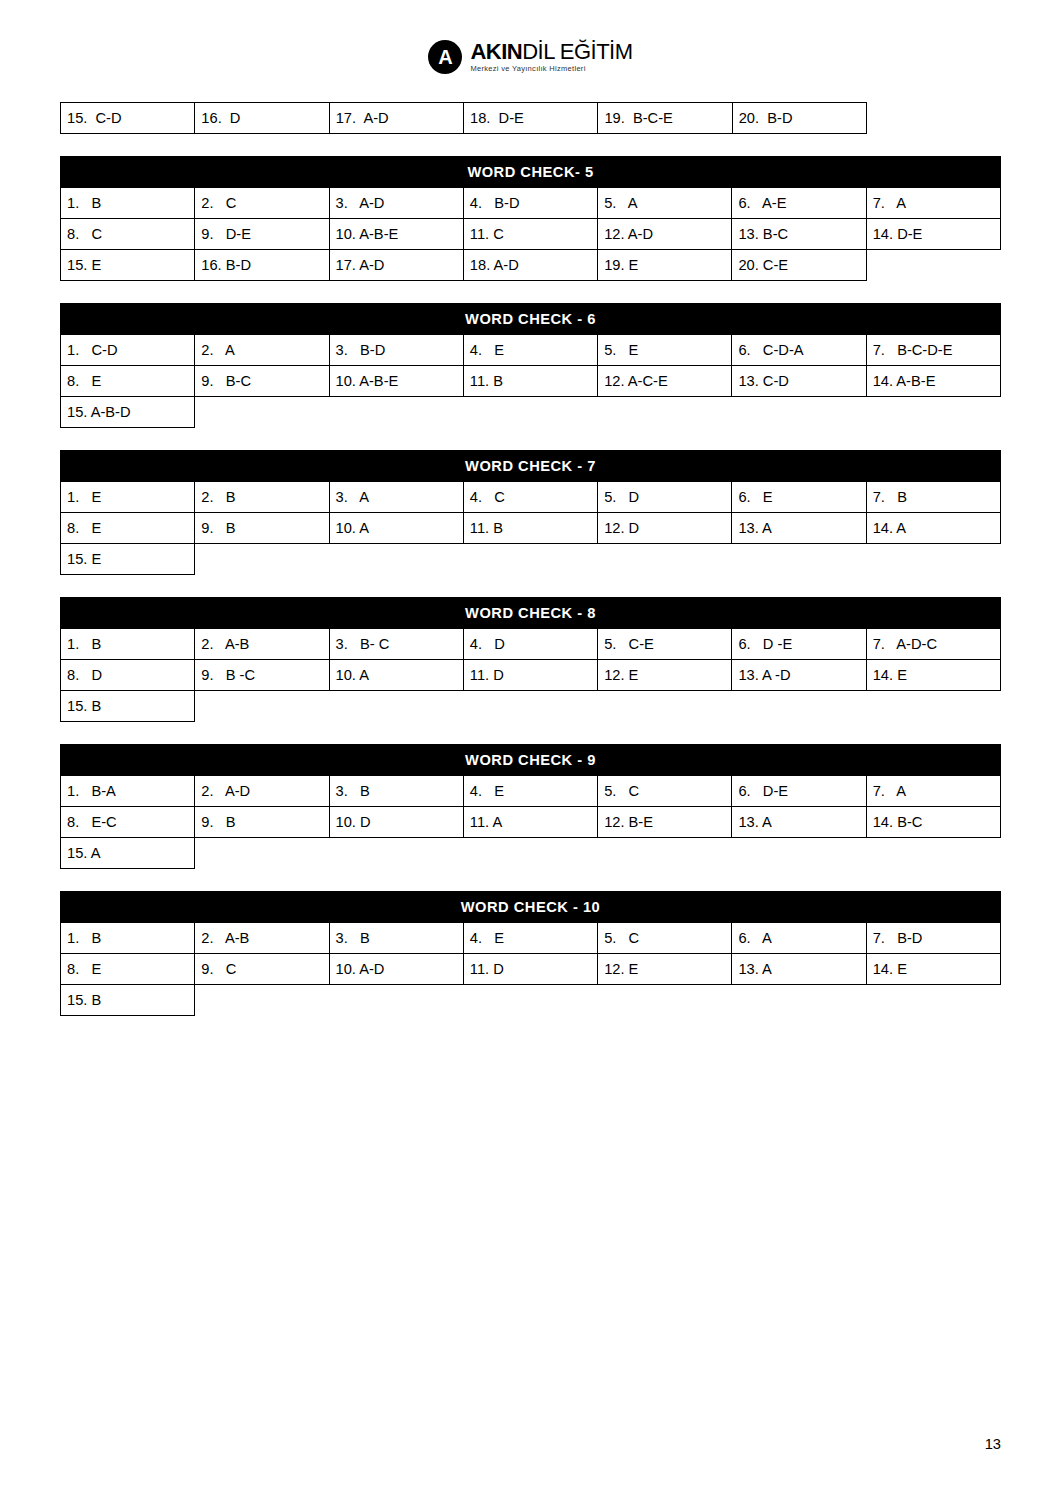A
AKINDİL EĞİTİM
Merkezi ve Yayıncılık Hizmetleri
| 15. C-D | 16. D | 17. A-D | 18. D-E | 19. B-C-E | 20. B-D | |
| WORD CHECK- 5 |
| --- |
| 1. B | 2. C | 3. A-D | 4. B-D | 5. A | 6. A-E | 7. A |
| 8. C | 9. D-E | 10. A-B-E | 11. C | 12. A-D | 13. B-C | 14. D-E |
| 15. E | 16. B-D | 17. A-D | 18. A-D | 19. E | 20. C-E | |
| WORD CHECK - 6 |
| --- |
| 1. C-D | 2. A | 3. B-D | 4. E | 5. E | 6. C-D-A | 7. B-C-D-E |
| 8. E | 9. B-C | 10. A-B-E | 11. B | 12. A-C-E | 13. C-D | 14. A-B-E |
| 15. A-B-D | | | | | | |
| WORD CHECK - 7 |
| --- |
| 1. E | 2. B | 3. A | 4. C | 5. D | 6. E | 7. B |
| 8. E | 9. B | 10. A | 11. B | 12. D | 13. A | 14. A |
| 15. E | | | | | | |
| WORD CHECK - 8 |
| --- |
| 1. B | 2. A-B | 3. B- C | 4. D | 5. C-E | 6. D -E | 7. A-D-C |
| 8. D | 9. B -C | 10. A | 11. D | 12. E | 13. A -D | 14. E |
| 15. B | | | | | | |
| WORD CHECK - 9 |
| --- |
| 1. B-A | 2. A-D | 3. B | 4. E | 5. C | 6. D-E | 7. A |
| 8. E-C | 9. B | 10. D | 11. A | 12. B-E | 13. A | 14. B-C |
| 15. A | | | | | | |
| WORD CHECK - 10 |
| --- |
| 1. B | 2. A-B | 3. B | 4. E | 5. C | 6. A | 7. B-D |
| 8. E | 9. C | 10. A-D | 11. D | 12. E | 13. A | 14. E |
| 15. B | | | | | | |
13